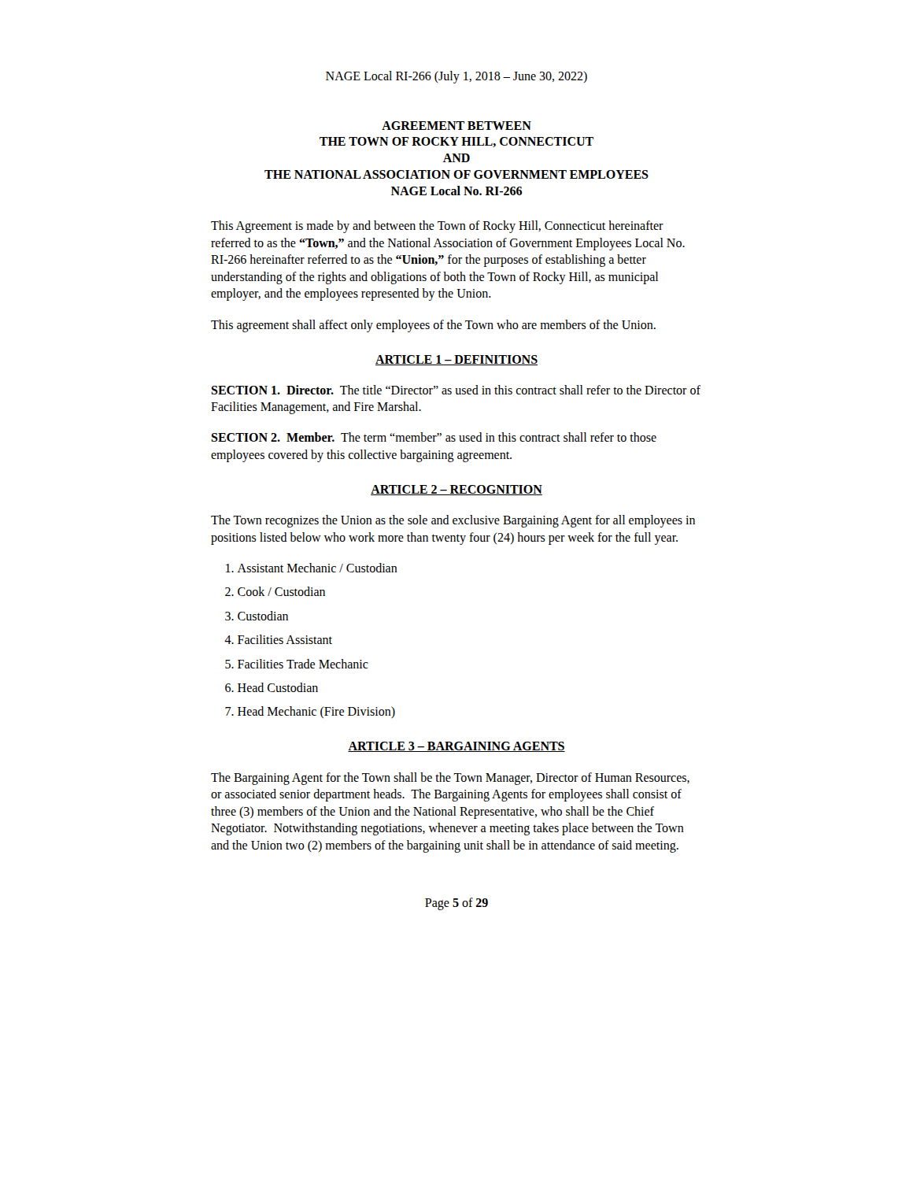NAGE Local RI-266 (July 1, 2018 – June 30, 2022)
AGREEMENT BETWEEN
THE TOWN OF ROCKY HILL, CONNECTICUT
AND
THE NATIONAL ASSOCIATION OF GOVERNMENT EMPLOYEES
NAGE Local No. RI-266
This Agreement is made by and between the Town of Rocky Hill, Connecticut hereinafter referred to as the “Town,” and the National Association of Government Employees Local No. RI-266 hereinafter referred to as the “Union,” for the purposes of establishing a better understanding of the rights and obligations of both the Town of Rocky Hill, as municipal employer, and the employees represented by the Union.
This agreement shall affect only employees of the Town who are members of the Union.
ARTICLE 1 – DEFINITIONS
SECTION 1. Director. The title “Director” as used in this contract shall refer to the Director of Facilities Management, and Fire Marshal.
SECTION 2. Member. The term “member” as used in this contract shall refer to those employees covered by this collective bargaining agreement.
ARTICLE 2 – RECOGNITION
The Town recognizes the Union as the sole and exclusive Bargaining Agent for all employees in positions listed below who work more than twenty four (24) hours per week for the full year.
Assistant Mechanic / Custodian
Cook / Custodian
Custodian
Facilities Assistant
Facilities Trade Mechanic
Head Custodian
Head Mechanic (Fire Division)
ARTICLE 3 – BARGAINING AGENTS
The Bargaining Agent for the Town shall be the Town Manager, Director of Human Resources, or associated senior department heads. The Bargaining Agents for employees shall consist of three (3) members of the Union and the National Representative, who shall be the Chief Negotiator. Notwithstanding negotiations, whenever a meeting takes place between the Town and the Union two (2) members of the bargaining unit shall be in attendance of said meeting.
Page 5 of 29